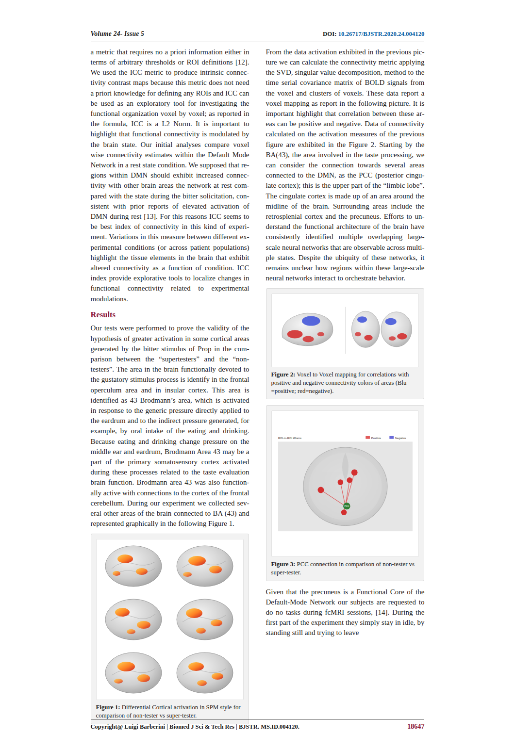Volume 24- Issue 5
DOI: 10.26717/BJSTR.2020.24.004120
a metric that requires no a priori information either in terms of arbitrary thresholds or ROI definitions [12]. We used the ICC metric to produce intrinsic connectivity contrast maps because this metric does not need a priori knowledge for defining any ROIs and ICC can be used as an exploratory tool for investigating the functional organization voxel by voxel; as reported in the formula, ICC is a L2 Norm. It is important to highlight that functional connectivity is modulated by the brain state. Our initial analyses compare voxel wise connectivity estimates within the Default Mode Network in a rest state condition. We supposed that regions within DMN should exhibit increased connectivity with other brain areas the network at rest compared with the state during the bitter solicitation, consistent with prior reports of elevated activation of DMN during rest [13]. For this reasons ICC seems to be best index of connectivity in this kind of experiment. Variations in this measure between different experimental conditions (or across patient populations) highlight the tissue elements in the brain that exhibit altered connectivity as a function of condition. ICC index provide explorative tools to localize changes in functional connectivity related to experimental modulations.
Results
Our tests were performed to prove the validity of the hypothesis of greater activation in some cortical areas generated by the bitter stimulus of Prop in the comparison between the “supertesters” and the “non-testers”. The area in the brain functionally devoted to the gustatory stimulus process is identify in the frontal operculum area and in insular cortex. This area is identified as 43 Brodmann’s area, which is activated in response to the generic pressure directly applied to the eardrum and to the indirect pressure generated, for example, by oral intake of the eating and drinking. Because eating and drinking change pressure on the middle ear and eardrum, Brodmann Area 43 may be a part of the primary somatosensory cortex activated during these processes related to the taste evaluation brain function. Brodmann area 43 was also functionally active with connections to the cortex of the frontal cerebellum. During our experiment we collected several other areas of the brain connected to BA (43) and represented graphically in the following Figure 1.
Figure 1: Differential Cortical activation in SPM style for comparison of non-tester vs super-tester.
From the data activation exhibited in the previous picture we can calculate the connectivity metric applying the SVD, singular value decomposition, method to the time serial covariance matrix of BOLD signals from the voxel and clusters of voxels. These data report a voxel mapping as report in the following picture. It is important highlight that correlation between these areas can be positive and negative. Data of connectivity calculated on the activation measures of the previous figure are exhibited in the Figure 2. Starting by the BA(43), the area involved in the taste processing, we can consider the connection towards several areas connected to the DMN, as the PCC (posterior cingulate cortex); this is the upper part of the “limbic lobe”. The cingulate cortex is made up of an area around the midline of the brain. Surrounding areas include the retrosplenial cortex and the precuneus. Efforts to understand the functional architecture of the brain have consistently identified multiple overlapping large-scale neural networks that are observable across multiple states. Despite the ubiquity of these networks, it remains unclear how regions within these large-scale neural networks interact to orchestrate behavior.
Figure 2: Voxel to Voxel mapping for correlations with positive and negative connectivity colors of areas (Blu =positive; red=negative).
ROI-to-ROI #Fams Positive Negative PCC
Figure 3: PCC connection in comparison of non-tester vs super-tester.
Given that the precuneus is a Functional Core of the Default-Mode Network our subjects are requested to do no tasks during fcMRI sessions, [14]. During the first part of the experiment they simply stay in idle, by standing still and trying to leave
Copyright@ Luigi Barberini | Biomed J Sci & Tech Res | BJSTR. MS.ID.004120.
18647